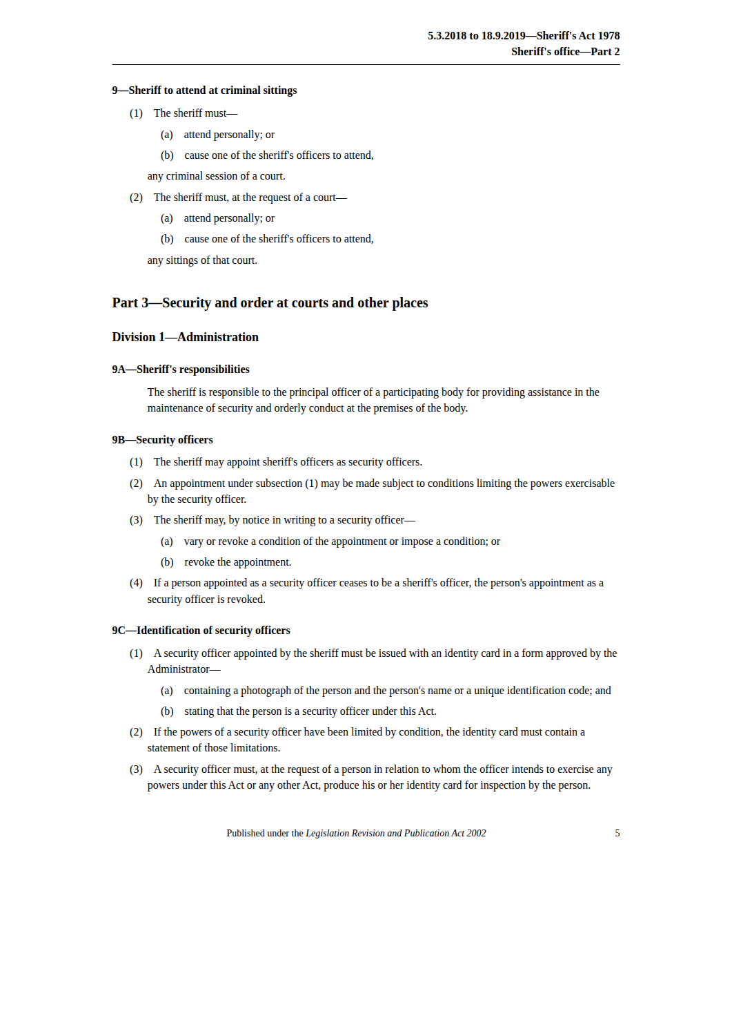5.3.2018 to 18.9.2019—Sheriff's Act 1978 Sheriff's office—Part 2
9—Sheriff to attend at criminal sittings
(1) The sheriff must—
(a) attend personally; or
(b) cause one of the sheriff's officers to attend,
any criminal session of a court.
(2) The sheriff must, at the request of a court—
(a) attend personally; or
(b) cause one of the sheriff's officers to attend,
any sittings of that court.
Part 3—Security and order at courts and other places
Division 1—Administration
9A—Sheriff's responsibilities
The sheriff is responsible to the principal officer of a participating body for providing assistance in the maintenance of security and orderly conduct at the premises of the body.
9B—Security officers
(1) The sheriff may appoint sheriff's officers as security officers.
(2) An appointment under subsection (1) may be made subject to conditions limiting the powers exercisable by the security officer.
(3) The sheriff may, by notice in writing to a security officer—
(a) vary or revoke a condition of the appointment or impose a condition; or
(b) revoke the appointment.
(4) If a person appointed as a security officer ceases to be a sheriff's officer, the person's appointment as a security officer is revoked.
9C—Identification of security officers
(1) A security officer appointed by the sheriff must be issued with an identity card in a form approved by the Administrator—
(a) containing a photograph of the person and the person's name or a unique identification code; and
(b) stating that the person is a security officer under this Act.
(2) If the powers of a security officer have been limited by condition, the identity card must contain a statement of those limitations.
(3) A security officer must, at the request of a person in relation to whom the officer intends to exercise any powers under this Act or any other Act, produce his or her identity card for inspection by the person.
Published under the Legislation Revision and Publication Act 2002
5